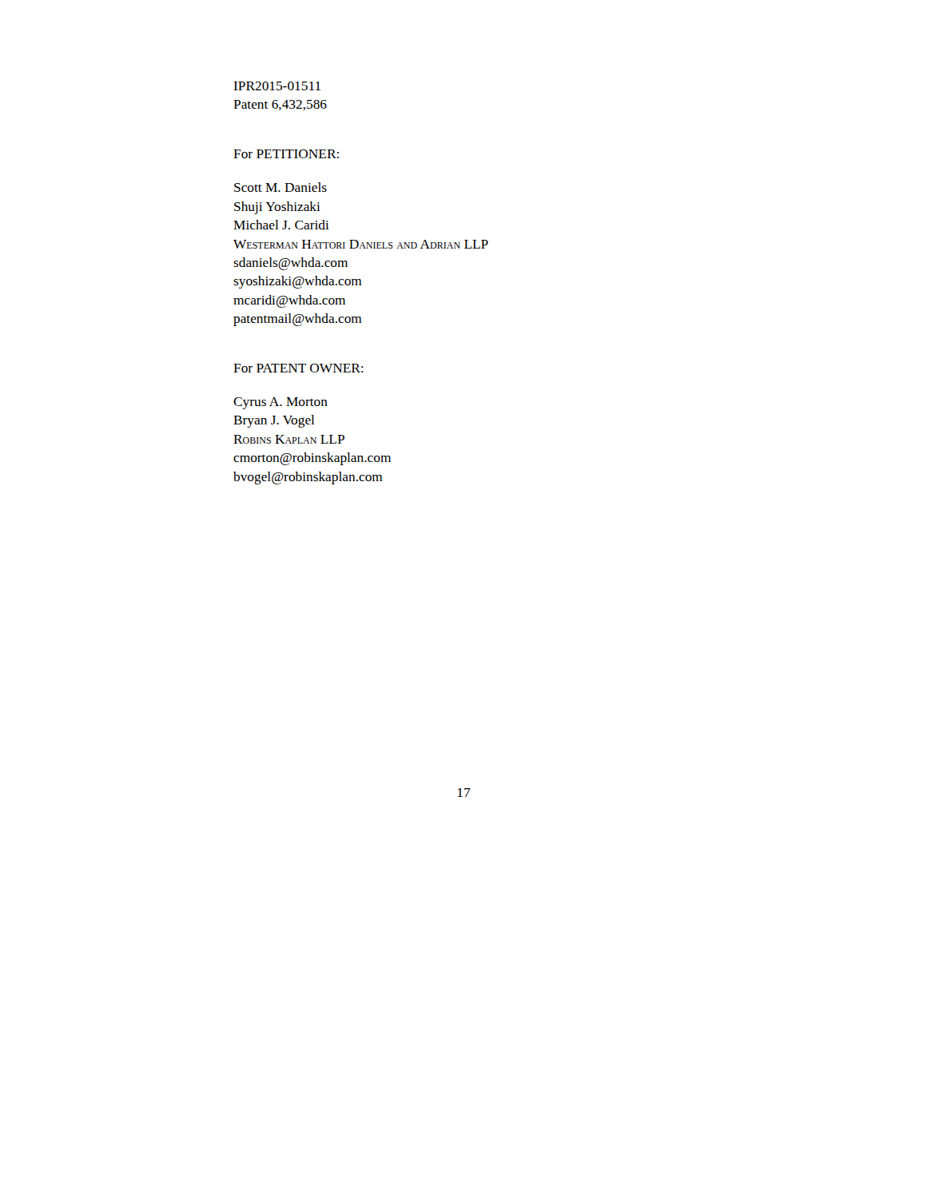IPR2015-01511
Patent 6,432,586
For PETITIONER:
Scott M. Daniels
Shuji Yoshizaki
Michael J. Caridi
Westerman Hattori Daniels and Adrian LLP
sdaniels@whda.com
syoshizaki@whda.com
mcaridi@whda.com
patentmail@whda.com
For PATENT OWNER:
Cyrus A. Morton
Bryan J. Vogel
Robins Kaplan LLP
cmorton@robinskaplan.com
bvogel@robinskaplan.com
17